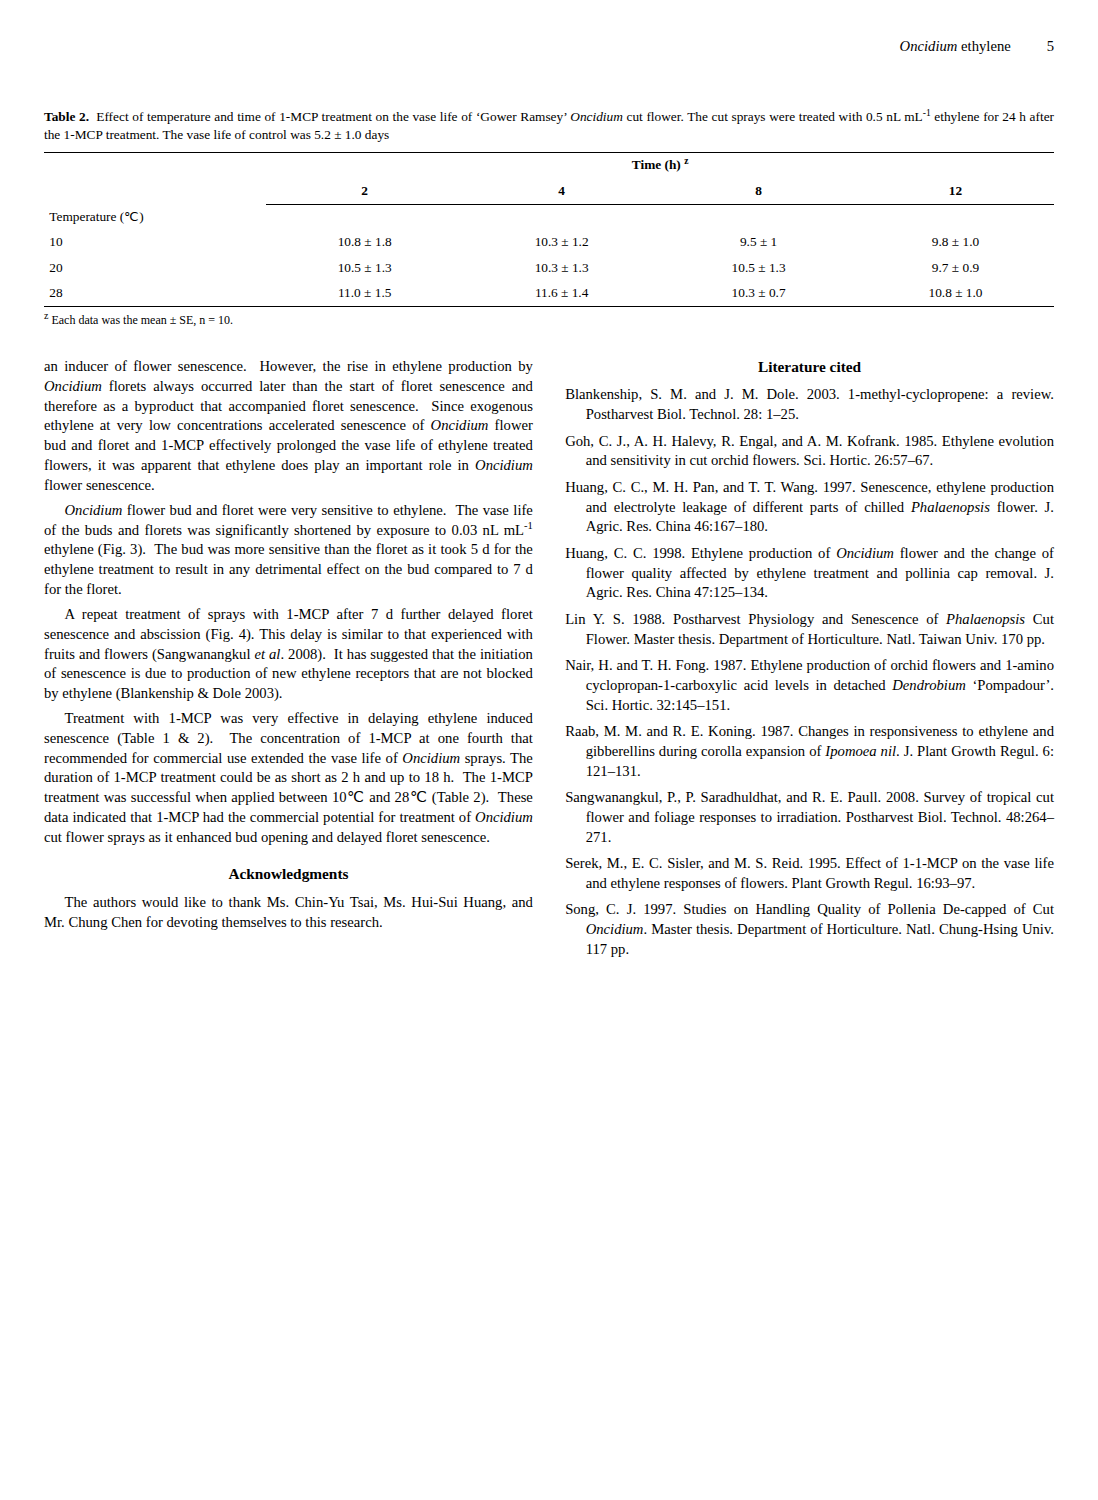Oncidium ethylene 5
Table 2. Effect of temperature and time of 1-MCP treatment on the vase life of ‘Gower Ramsey’ Oncidium cut flower. The cut sprays were treated with 0.5 nL mL-1 ethylene for 24 h after the 1-MCP treatment. The vase life of control was 5.2 ± 1.0 days
| | Time (h) z |
| --- | --- |
| 2 | 4 | 8 | 12 |
| Temperature (℃) | | | | |
| 10 | 10.8 ± 1.8 | 10.3 ± 1.2 | 9.5 ± 1 | 9.8 ± 1.0 |
| 20 | 10.5 ± 1.3 | 10.3 ± 1.3 | 10.5 ± 1.3 | 9.7 ± 0.9 |
| 28 | 11.0 ± 1.5 | 11.6 ± 1.4 | 10.3 ± 0.7 | 10.8 ± 1.0 |
z Each data was the mean ± SE, n = 10.
an inducer of flower senescence. However, the rise in ethylene production by Oncidium florets always occurred later than the start of floret senescence and therefore as a byproduct that accompanied floret senescence. Since exogenous ethylene at very low concentrations accelerated senescence of Oncidium flower bud and floret and 1-MCP effectively prolonged the vase life of ethylene treated flowers, it was apparent that ethylene does play an important role in Oncidium flower senescence.
Oncidium flower bud and floret were very sensitive to ethylene. The vase life of the buds and florets was significantly shortened by exposure to 0.03 nL mL-1 ethylene (Fig. 3). The bud was more sensitive than the floret as it took 5 d for the ethylene treatment to result in any detrimental effect on the bud compared to 7 d for the floret.
A repeat treatment of sprays with 1-MCP after 7 d further delayed floret senescence and abscission (Fig. 4). This delay is similar to that experienced with fruits and flowers (Sangwanangkul et al. 2008). It has suggested that the initiation of senescence is due to production of new ethylene receptors that are not blocked by ethylene (Blankenship & Dole 2003).
Treatment with 1-MCP was very effective in delaying ethylene induced senescence (Table 1 & 2). The concentration of 1-MCP at one fourth that recommended for commercial use extended the vase life of Oncidium sprays. The duration of 1-MCP treatment could be as short as 2 h and up to 18 h. The 1-MCP treatment was successful when applied between 10℃ and 28℃ (Table 2). These data indicated that 1-MCP had the commercial potential for treatment of Oncidium cut flower sprays as it enhanced bud opening and delayed floret senescence.
Acknowledgments
The authors would like to thank Ms. Chin-Yu Tsai, Ms. Hui-Sui Huang, and Mr. Chung Chen for devoting themselves to this research.
Literature cited
Blankenship, S. M. and J. M. Dole. 2003. 1-methyl-cyclopropene: a review. Postharvest Biol. Technol. 28: 1–25.
Goh, C. J., A. H. Halevy, R. Engal, and A. M. Kofrank. 1985. Ethylene evolution and sensitivity in cut orchid flowers. Sci. Hortic. 26:57–67.
Huang, C. C., M. H. Pan, and T. T. Wang. 1997. Senescence, ethylene production and electrolyte leakage of different parts of chilled Phalaenopsis flower. J. Agric. Res. China 46:167–180.
Huang, C. C. 1998. Ethylene production of Oncidium flower and the change of flower quality affected by ethylene treatment and pollinia cap removal. J. Agric. Res. China 47:125–134.
Lin Y. S. 1988. Postharvest Physiology and Senescence of Phalaenopsis Cut Flower. Master thesis. Department of Horticulture. Natl. Taiwan Univ. 170 pp.
Nair, H. and T. H. Fong. 1987. Ethylene production of orchid flowers and 1-amino cyclopropan-1-carboxylic acid levels in detached Dendrobium ‘Pompadour’. Sci. Hortic. 32:145–151.
Raab, M. M. and R. E. Koning. 1987. Changes in responsiveness to ethylene and gibberellins during corolla expansion of Ipomoea nil. J. Plant Growth Regul. 6: 121–131.
Sangwanangkul, P., P. Saradhuldhat, and R. E. Paull. 2008. Survey of tropical cut flower and foliage responses to irradiation. Postharvest Biol. Technol. 48:264–271.
Serek, M., E. C. Sisler, and M. S. Reid. 1995. Effect of 1-1-MCP on the vase life and ethylene responses of flowers. Plant Growth Regul. 16:93–97.
Song, C. J. 1997. Studies on Handling Quality of Pollenia De-capped of Cut Oncidium. Master thesis. Department of Horticulture. Natl. Chung-Hsing Univ. 117 pp.